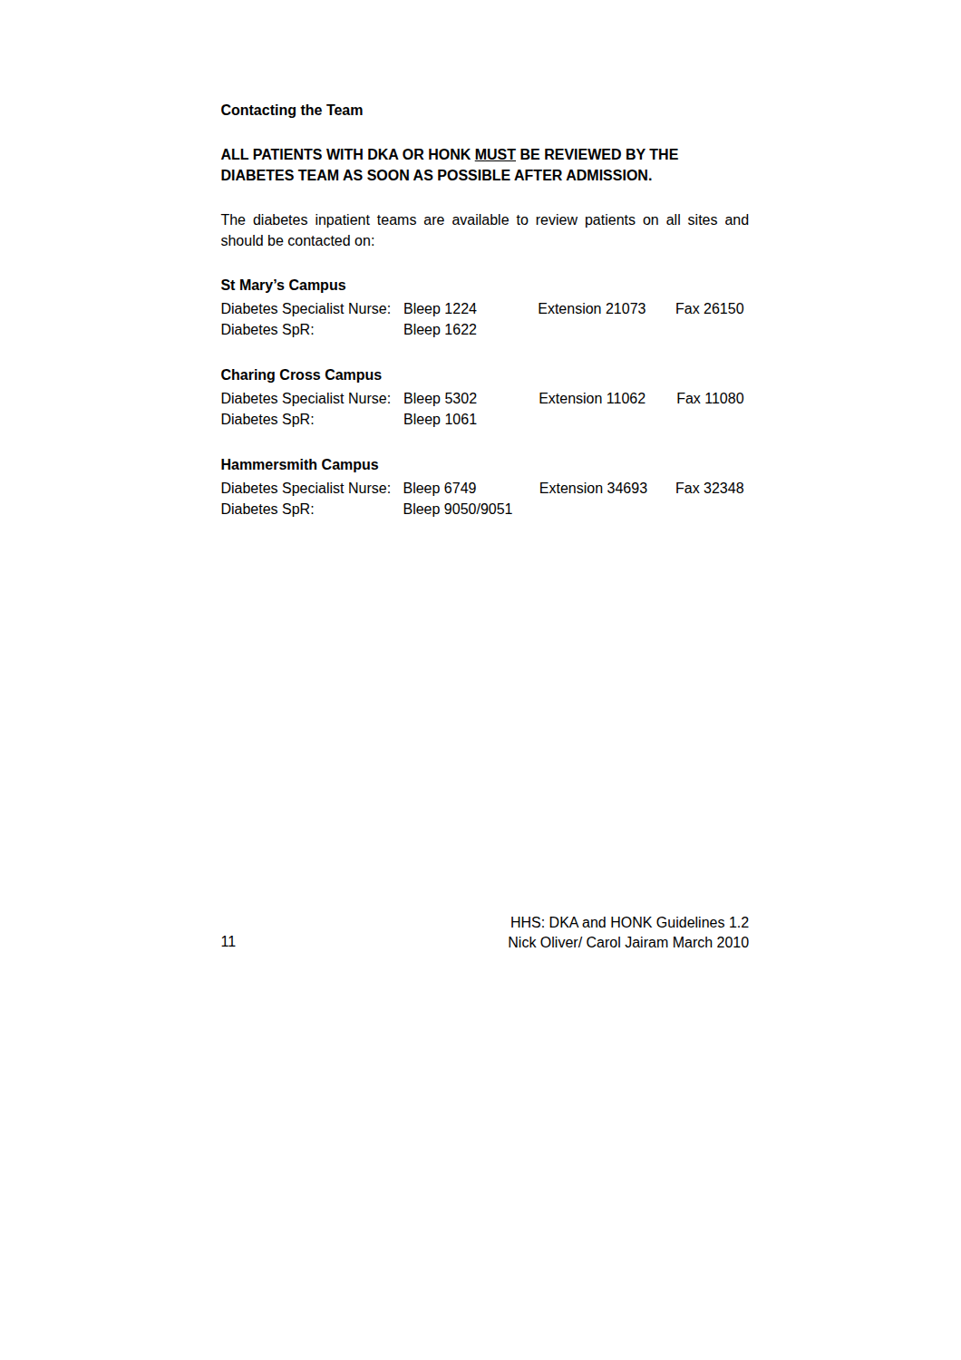Contacting the Team
All patients with DKA or HONK must be reviewed by the diabetes team as soon as possible after admission.
The diabetes inpatient teams are available to review patients on all sites and should be contacted on:
St Mary’s Campus
| Diabetes Specialist Nurse: | Bleep 1224 | Extension 21073 | Fax 26150 |
| Diabetes SpR: | Bleep 1622 | | |
Charing Cross Campus
| Diabetes Specialist Nurse: | Bleep 5302 | Extension 11062 | Fax 11080 |
| Diabetes SpR: | Bleep 1061 | | |
Hammersmith Campus
| Diabetes Specialist Nurse: | Bleep 6749 | Extension 34693 | Fax 32348 |
| Diabetes SpR: | Bleep 9050/9051 | | |
11
HHS: DKA and HONK Guidelines 1.2
Nick Oliver/ Carol Jairam March 2010